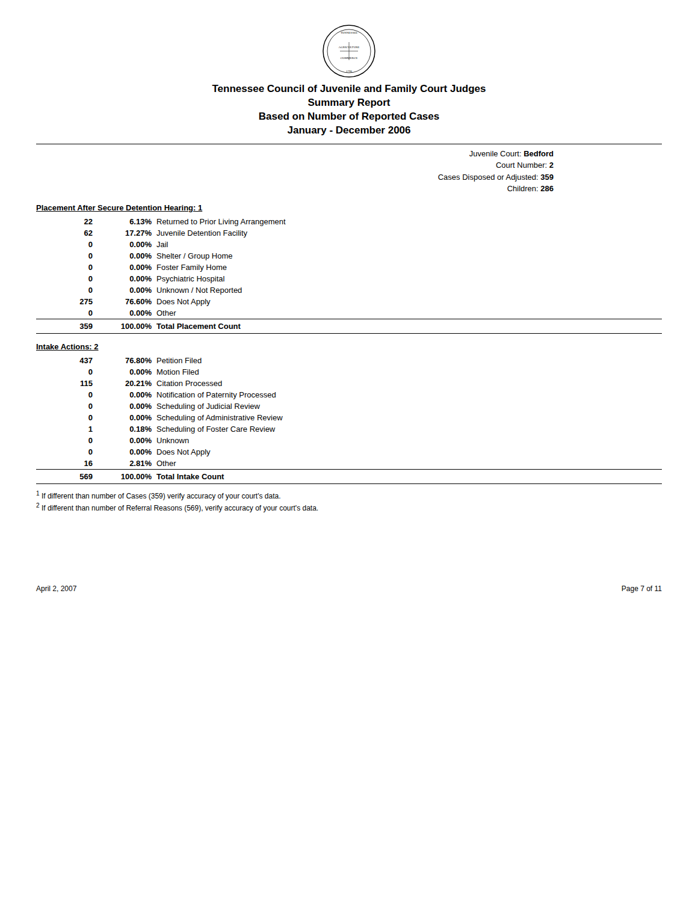TENNESSEE 1796 AGRICULTURE COMMERCE
Tennessee Council of Juvenile and Family Court Judges
Summary Report
Based on Number of Reported Cases
January - December 2006
Juvenile Court: Bedford
Court Number: 2
Cases Disposed or Adjusted: 359
Children: 286
Placement After Secure Detention Hearing: 1
| 22 | 6.13% | Returned to Prior Living Arrangement |
| 62 | 17.27% | Juvenile Detention Facility |
| 0 | 0.00% | Jail |
| 0 | 0.00% | Shelter / Group Home |
| 0 | 0.00% | Foster Family Home |
| 0 | 0.00% | Psychiatric Hospital |
| 0 | 0.00% | Unknown / Not Reported |
| 275 | 76.60% | Does Not Apply |
| 0 | 0.00% | Other |
| 359 | 100.00% | Total Placement Count |
Intake Actions: 2
| 437 | 76.80% | Petition Filed |
| 0 | 0.00% | Motion Filed |
| 115 | 20.21% | Citation Processed |
| 0 | 0.00% | Notification of Paternity Processed |
| 0 | 0.00% | Scheduling of Judicial Review |
| 0 | 0.00% | Scheduling of Administrative Review |
| 1 | 0.18% | Scheduling of Foster Care Review |
| 0 | 0.00% | Unknown |
| 0 | 0.00% | Does Not Apply |
| 16 | 2.81% | Other |
| 569 | 100.00% | Total Intake Count |
1 If different than number of Cases (359) verify accuracy of your court's data.
2 If different than number of Referral Reasons (569), verify accuracy of your court's data.
April 2, 2007 Page 7 of 11